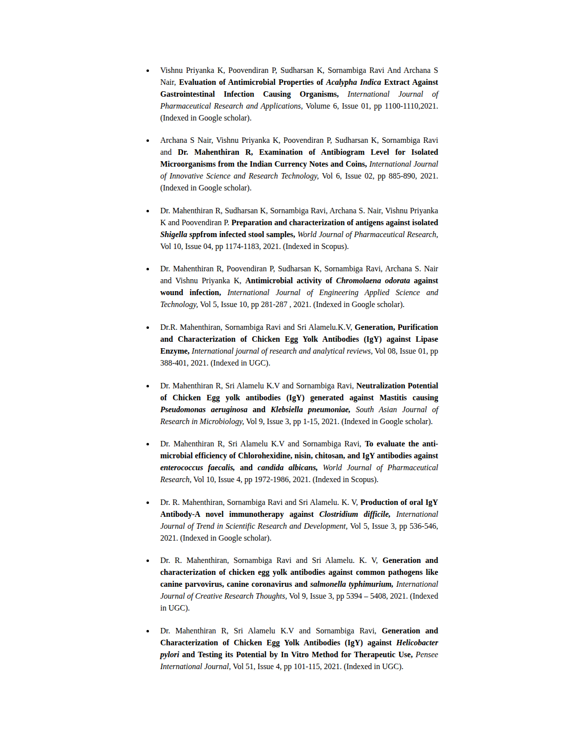Vishnu Priyanka K, Poovendiran P, Sudharsan K, Sornambiga Ravi And Archana S Nair, Evaluation of Antimicrobial Properties of Acalypha Indica Extract Against Gastrointestinal Infection Causing Organisms, International Journal of Pharmaceutical Research and Applications, Volume 6, Issue 01, pp 1100-1110,2021. (Indexed in Google scholar).
Archana S Nair, Vishnu Priyanka K, Poovendiran P, Sudharsan K, Sornambiga Ravi and Dr. Mahenthiran R, Examination of Antibiogram Level for Isolated Microorganisms from the Indian Currency Notes and Coins, International Journal of Innovative Science and Research Technology, Vol 6, Issue 02, pp 885-890, 2021. (Indexed in Google scholar).
Dr. Mahenthiran R, Sudharsan K, Sornambiga Ravi, Archana S. Nair, Vishnu Priyanka K and Poovendiran P. Preparation and characterization of antigens against isolated Shigella spp from infected stool samples, World Journal of Pharmaceutical Research, Vol 10, Issue 04, pp 1174-1183, 2021. (Indexed in Scopus).
Dr. Mahenthiran R, Poovendiran P, Sudharsan K, Sornambiga Ravi, Archana S. Nair and Vishnu Priyanka K, Antimicrobial activity of Chromolaena odorata against wound infection, International Journal of Engineering Applied Science and Technology, Vol 5, Issue 10, pp 281-287 , 2021. (Indexed in Google scholar).
Dr.R. Mahenthiran, Sornambiga Ravi and Sri Alamelu.K.V, Generation, Purification and Characterization of Chicken Egg Yolk Antibodies (IgY) against Lipase Enzyme, International journal of research and analytical reviews, Vol 08, Issue 01, pp 388-401, 2021. (Indexed in UGC).
Dr. Mahenthiran R, Sri Alamelu K.V and Sornambiga Ravi, Neutralization Potential of Chicken Egg yolk antibodies (IgY) generated against Mastitis causing Pseudomonas aeruginosa and Klebsiella pneumoniae, South Asian Journal of Research in Microbiology, Vol 9, Issue 3, pp 1-15, 2021. (Indexed in Google scholar).
Dr. Mahenthiran R, Sri Alamelu K.V and Sornambiga Ravi, To evaluate the anti-microbial efficiency of Chlorohexidine, nisin, chitosan, and IgY antibodies against enterococcus faecalis, and candida albicans, World Journal of Pharmaceutical Research, Vol 10, Issue 4, pp 1972-1986, 2021. (Indexed in Scopus).
Dr. R. Mahenthiran, Sornambiga Ravi and Sri Alamelu. K. V, Production of oral IgY Antibody-A novel immunotherapy against Clostridium difficile, International Journal of Trend in Scientific Research and Development, Vol 5, Issue 3, pp 536-546, 2021. (Indexed in Google scholar).
Dr. R. Mahenthiran, Sornambiga Ravi and Sri Alamelu. K. V, Generation and characterization of chicken egg yolk antibodies against common pathogens like canine parvovirus, canine coronavirus and salmonella typhimurium, International Journal of Creative Research Thoughts, Vol 9, Issue 3, pp 5394 – 5408, 2021. (Indexed in UGC).
Dr. Mahenthiran R, Sri Alamelu K.V and Sornambiga Ravi, Generation and Characterization of Chicken Egg Yolk Antibodies (IgY) against Helicobacter pylori and Testing its Potential by In Vitro Method for Therapeutic Use, Pensee International Journal, Vol 51, Issue 4, pp 101-115, 2021. (Indexed in UGC).